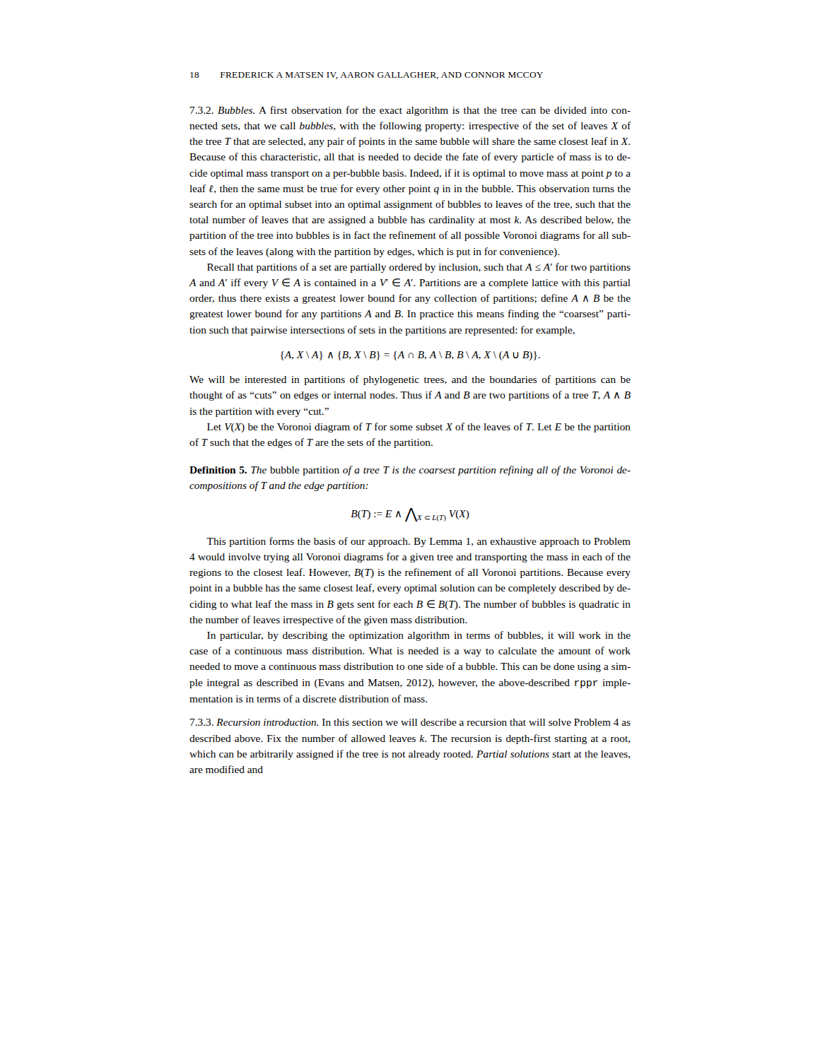18 FREDERICK A MATSEN IV, AARON GALLAGHER, AND CONNOR MCCOY
7.3.2. Bubbles.
A first observation for the exact algorithm is that the tree can be divided into connected sets, that we call bubbles, with the following property: irrespective of the set of leaves X of the tree T that are selected, any pair of points in the same bubble will share the same closest leaf in X. Because of this characteristic, all that is needed to decide the fate of every particle of mass is to decide optimal mass transport on a per-bubble basis. Indeed, if it is optimal to move mass at point p to a leaf ℓ, then the same must be true for every other point q in in the bubble. This observation turns the search for an optimal subset into an optimal assignment of bubbles to leaves of the tree, such that the total number of leaves that are assigned a bubble has cardinality at most k. As described below, the partition of the tree into bubbles is in fact the refinement of all possible Voronoi diagrams for all subsets of the leaves (along with the partition by edges, which is put in for convenience).
Recall that partitions of a set are partially ordered by inclusion, such that A ≤ A′ for two partitions A and A′ iff every V ∈ A is contained in a V′ ∈ A′. Partitions are a complete lattice with this partial order, thus there exists a greatest lower bound for any collection of partitions; define A ∧ B be the greatest lower bound for any partitions A and B. In practice this means finding the “coarsest” partition such that pairwise intersections of sets in the partitions are represented: for example,
{A, X \ A} ∧ {B, X \ B} = {A ∩ B, A \ B, B \ A, X \ (A ∪ B)}.
We will be interested in partitions of phylogenetic trees, and the boundaries of partitions can be thought of as “cuts” on edges or internal nodes. Thus if A and B are two partitions of a tree T, A ∧ B is the partition with every “cut.”
Let V(X) be the Voronoi diagram of T for some subset X of the leaves of T. Let E be the partition of T such that the edges of T are the sets of the partition.
Definition 5. The bubble partition of a tree T is the coarsest partition refining all of the Voronoi decompositions of T and the edge partition:
B(T) := E ∧ ⋀X ⊂ L(T) V(X)
This partition forms the basis of our approach. By Lemma 1, an exhaustive approach to Problem 4 would involve trying all Voronoi diagrams for a given tree and transporting the mass in each of the regions to the closest leaf. However, B(T) is the refinement of all Voronoi partitions. Because every point in a bubble has the same closest leaf, every optimal solution can be completely described by deciding to what leaf the mass in B gets sent for each B ∈ B(T). The number of bubbles is quadratic in the number of leaves irrespective of the given mass distribution.
In particular, by describing the optimization algorithm in terms of bubbles, it will work in the case of a continuous mass distribution. What is needed is a way to calculate the amount of work needed to move a continuous mass distribution to one side of a bubble. This can be done using a simple integral as described in (Evans and Matsen, 2012), however, the above-described rppr implementation is in terms of a discrete distribution of mass.
7.3.3. Recursion introduction.
In this section we will describe a recursion that will solve Problem 4 as described above. Fix the number of allowed leaves k. The recursion is depth-first starting at a root, which can be arbitrarily assigned if the tree is not already rooted. Partial solutions start at the leaves, are modified and